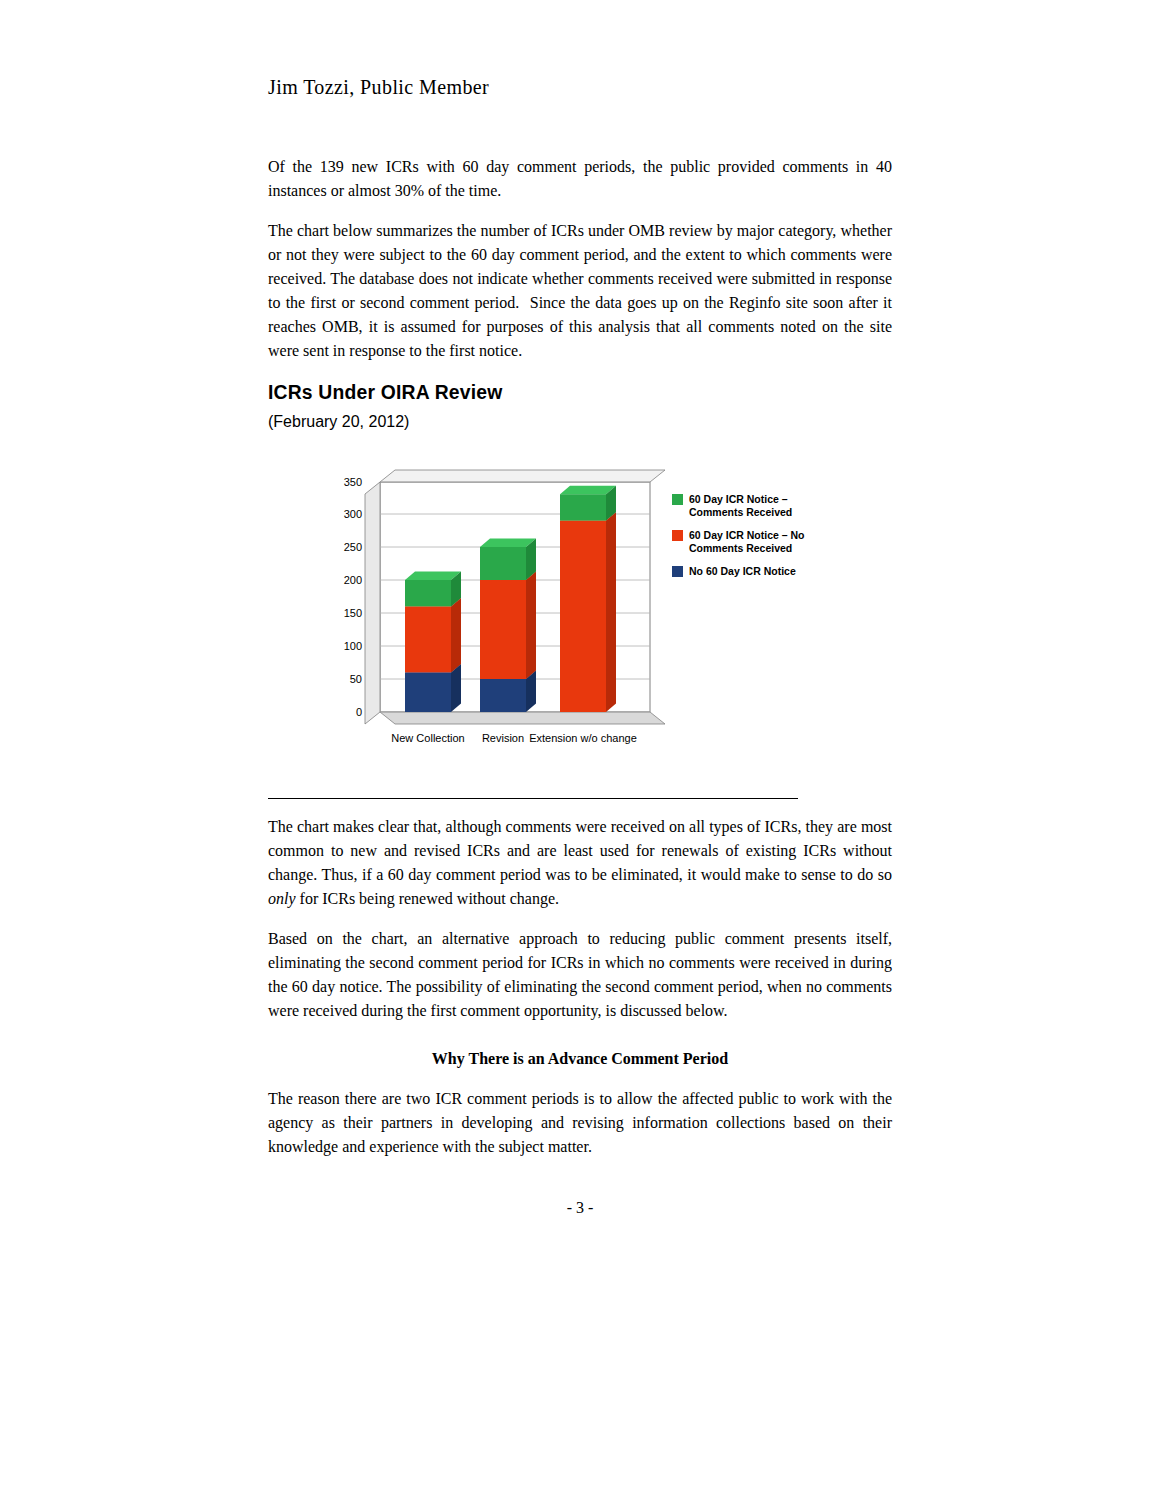Jim Tozzi, Public Member
Of the 139 new ICRs with 60 day comment periods, the public provided comments in 40 instances or almost 30% of the time.
The chart below summarizes the number of ICRs under OMB review by major category, whether or not they were subject to the 60 day comment period, and the extent to which comments were received. The database does not indicate whether comments received were submitted in response to the first or second comment period. Since the data goes up on the Reginfo site soon after it reaches OMB, it is assumed for purposes of this analysis that all comments noted on the site were sent in response to the first notice.
ICRs Under OIRA Review
(February 20, 2012)
0 50 100 150 200 250 300 350 Bar 1: New Collection (No60=60, No comments=100, Comments=40) total 200 New Collection Revision Extension w/o change 60 Day ICR Notice – Comments Received 60 Day ICR Notice – No Comments Received No 60 Day ICR Notice
The chart makes clear that, although comments were received on all types of ICRs, they are most common to new and revised ICRs and are least used for renewals of existing ICRs without change. Thus, if a 60 day comment period was to be eliminated, it would make to sense to do so only for ICRs being renewed without change.
Based on the chart, an alternative approach to reducing public comment presents itself, eliminating the second comment period for ICRs in which no comments were received in during the 60 day notice. The possibility of eliminating the second comment period, when no comments were received during the first comment opportunity, is discussed below.
Why There is an Advance Comment Period
The reason there are two ICR comment periods is to allow the affected public to work with the agency as their partners in developing and revising information collections based on their knowledge and experience with the subject matter.
- 3 -